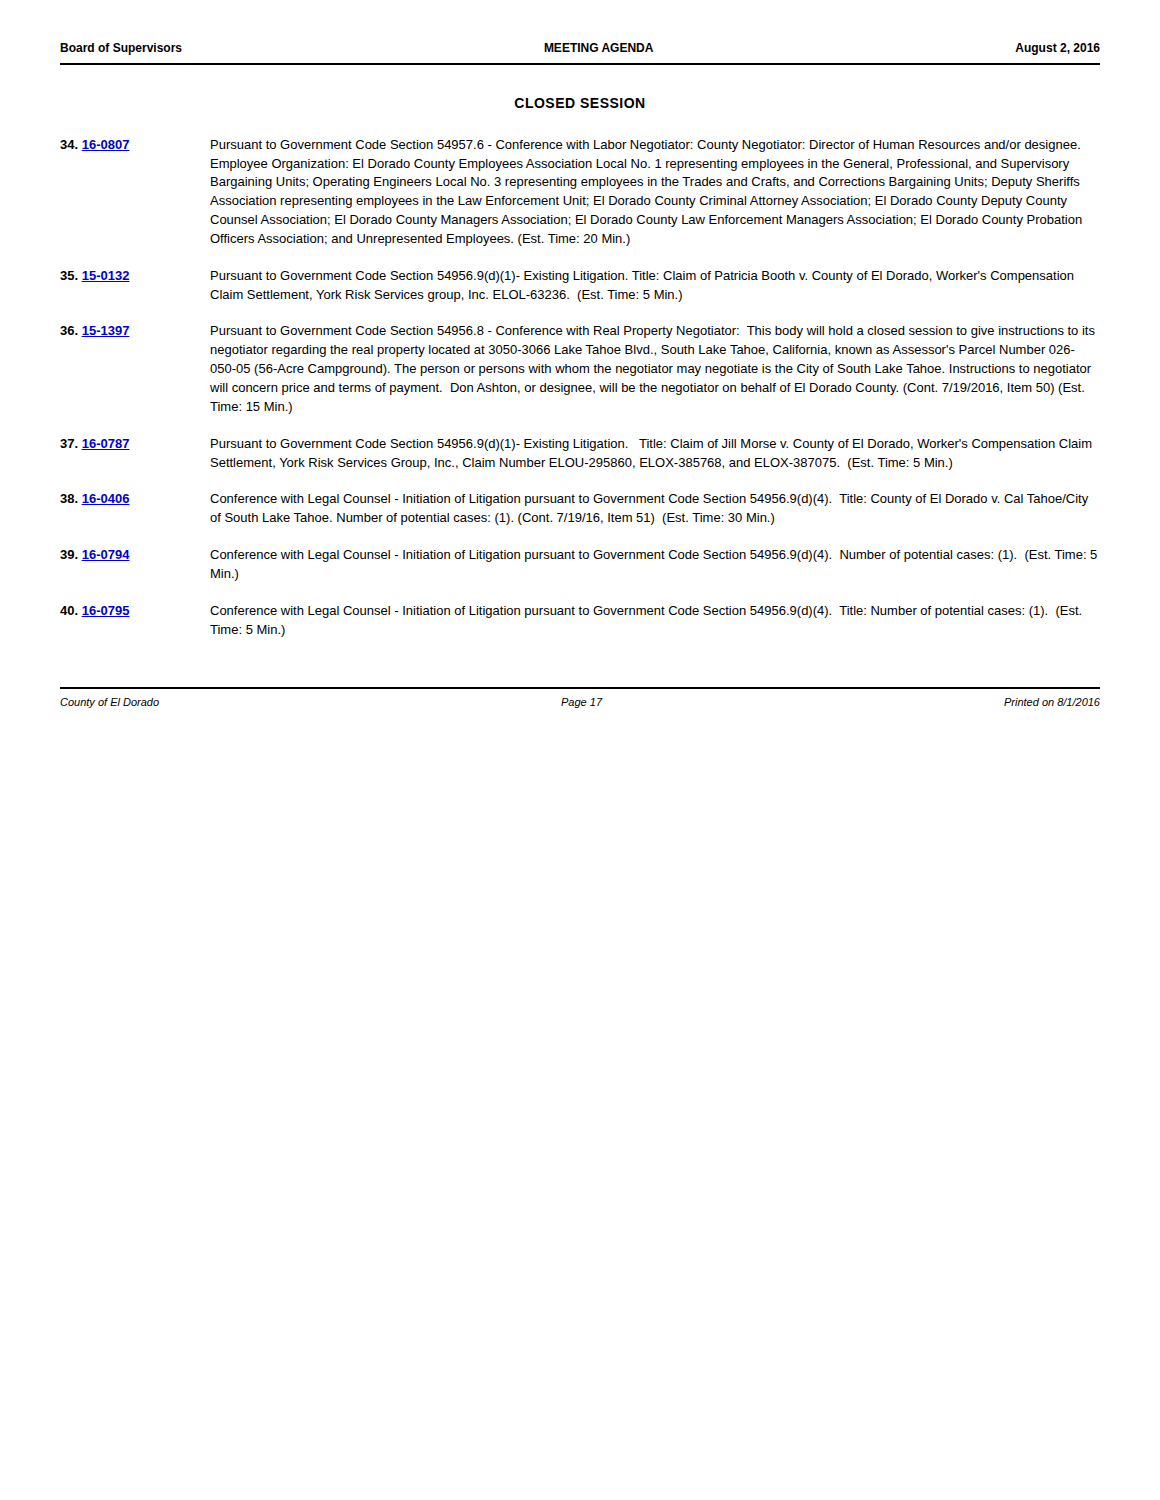Board of Supervisors
MEETING AGENDA
August 2, 2016
CLOSED SESSION
| 34. 16-0807 | Pursuant to Government Code Section 54957.6 - Conference with Labor Negotiator: County Negotiator: Director of Human Resources and/or designee. Employee Organization: El Dorado County Employees Association Local No. 1 representing employees in the General, Professional, and Supervisory Bargaining Units; Operating Engineers Local No. 3 representing employees in the Trades and Crafts, and Corrections Bargaining Units; Deputy Sheriffs Association representing employees in the Law Enforcement Unit; El Dorado County Criminal Attorney Association; El Dorado County Deputy County Counsel Association; El Dorado County Managers Association; El Dorado County Law Enforcement Managers Association; El Dorado County Probation Officers Association; and Unrepresented Employees. (Est. Time: 20 Min.) |
| 35. 15-0132 | Pursuant to Government Code Section 54956.9(d)(1)- Existing Litigation. Title: Claim of Patricia Booth v. County of El Dorado, Worker's Compensation Claim Settlement, York Risk Services group, Inc. ELOL-63236. (Est. Time: 5 Min.) |
| 36. 15-1397 | Pursuant to Government Code Section 54956.8 - Conference with Real Property Negotiator: This body will hold a closed session to give instructions to its negotiator regarding the real property located at 3050-3066 Lake Tahoe Blvd., South Lake Tahoe, California, known as Assessor's Parcel Number 026-050-05 (56-Acre Campground). The person or persons with whom the negotiator may negotiate is the City of South Lake Tahoe. Instructions to negotiator will concern price and terms of payment. Don Ashton, or designee, will be the negotiator on behalf of El Dorado County. (Cont. 7/19/2016, Item 50) (Est. Time: 15 Min.) |
| 37. 16-0787 | Pursuant to Government Code Section 54956.9(d)(1)- Existing Litigation. Title: Claim of Jill Morse v. County of El Dorado, Worker's Compensation Claim Settlement, York Risk Services Group, Inc., Claim Number ELOU-295860, ELOX-385768, and ELOX-387075. (Est. Time: 5 Min.) |
| 38. 16-0406 | Conference with Legal Counsel - Initiation of Litigation pursuant to Government Code Section 54956.9(d)(4). Title: County of El Dorado v. Cal Tahoe/City of South Lake Tahoe. Number of potential cases: (1). (Cont. 7/19/16, Item 51) (Est. Time: 30 Min.) |
| 39. 16-0794 | Conference with Legal Counsel - Initiation of Litigation pursuant to Government Code Section 54956.9(d)(4). Number of potential cases: (1). (Est. Time: 5 Min.) |
| 40. 16-0795 | Conference with Legal Counsel - Initiation of Litigation pursuant to Government Code Section 54956.9(d)(4). Title: Number of potential cases: (1). (Est. Time: 5 Min.) |
County of El Dorado
Page 17
Printed on 8/1/2016